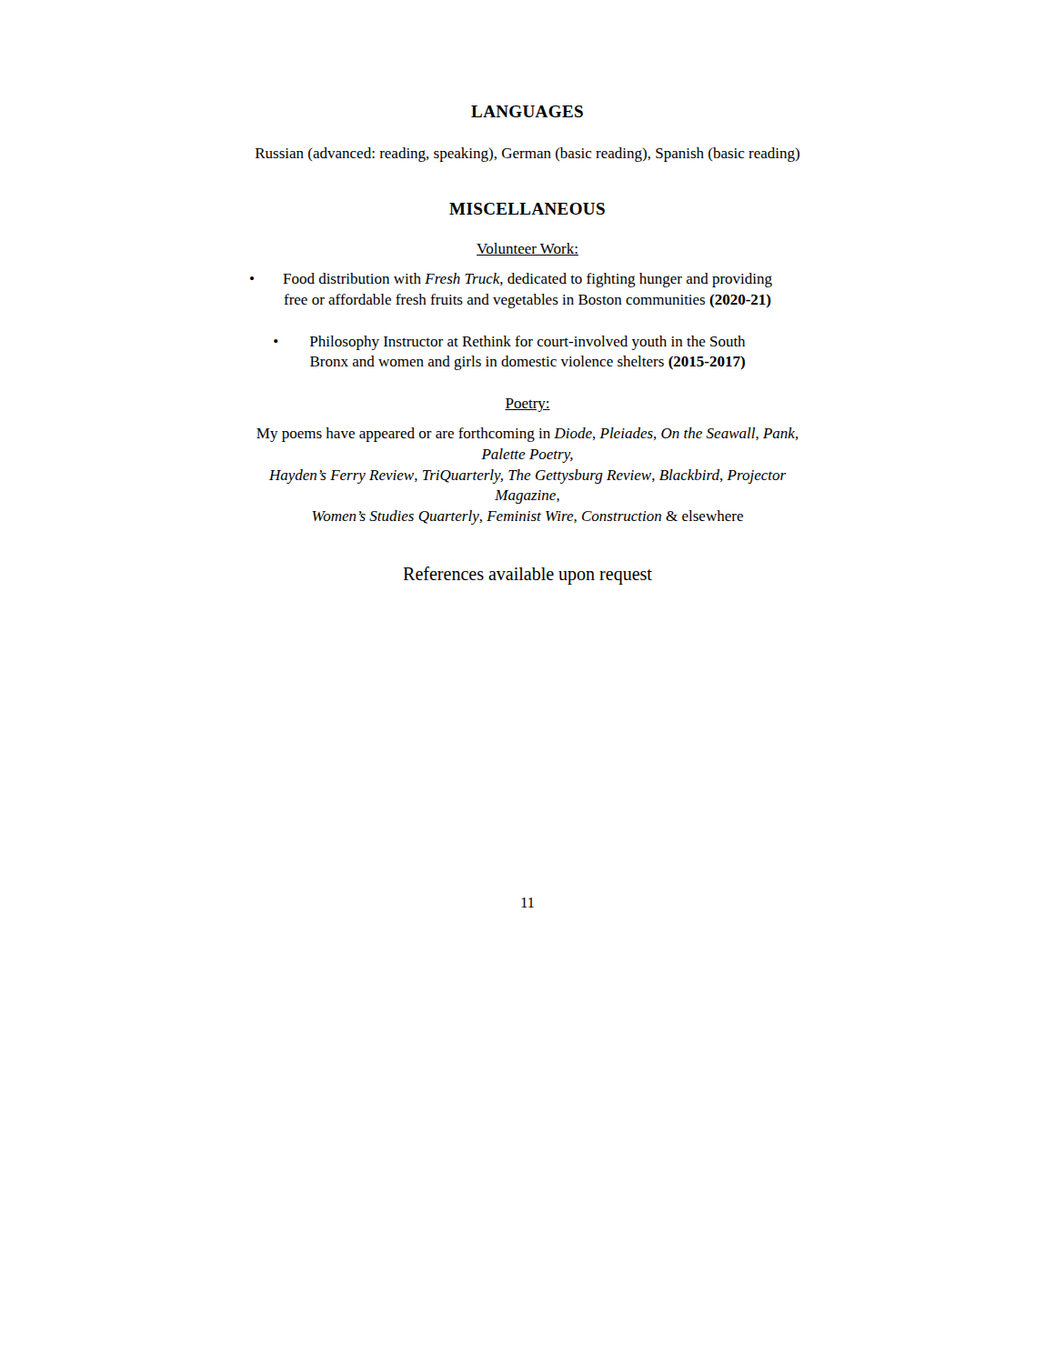LANGUAGES
Russian (advanced: reading, speaking), German (basic reading), Spanish (basic reading)
MISCELLANEOUS
Volunteer Work:
•Food distribution with Fresh Truck, dedicated to fighting hunger and providing free or affordable fresh fruits and vegetables in Boston communities (2020-21)
•Philosophy Instructor at Rethink for court-involved youth in the South Bronx and women and girls in domestic violence shelters (2015-2017)
Poetry:
My poems have appeared or are forthcoming in Diode, Pleiades, On the Seawall, Pank, Palette Poetry,
Hayden’s Ferry Review, TriQuarterly, The Gettysburg Review, Blackbird, Projector Magazine,
Women’s Studies Quarterly, Feminist Wire, Construction & elsewhere
References available upon request
11